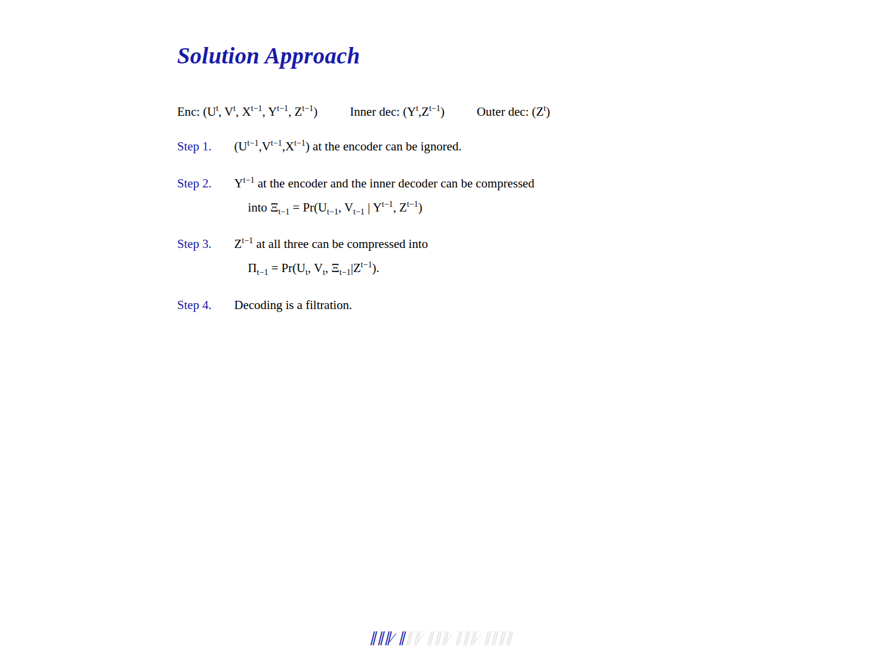Solution Approach
Enc: (Ut, Vt, Xt−1, Yt−1, Zt−1) Inner dec: (Yt,Zt−1) Outer dec: (Zt)
Step 1. (Ut−1,Vt−1,Xt−1) at the encoder can be ignored.
Step 2. Yt−1 at the encoder and the inner decoder can be compressed into Ξt−1 = Pr(Ut−1, Vt−1 | Yt−1, Zt−1)
Step 3. Zt−1 at all three can be compressed into Πt−1 = Pr(Ut, Vt, Ξt−1|Zt−1).
Step 4. Decoding is a filtration.
∥∥∥⁄ ∥∥∥⁄ ∥∥∥⁄ ∥∥∥⁄ ∥∥∥∥